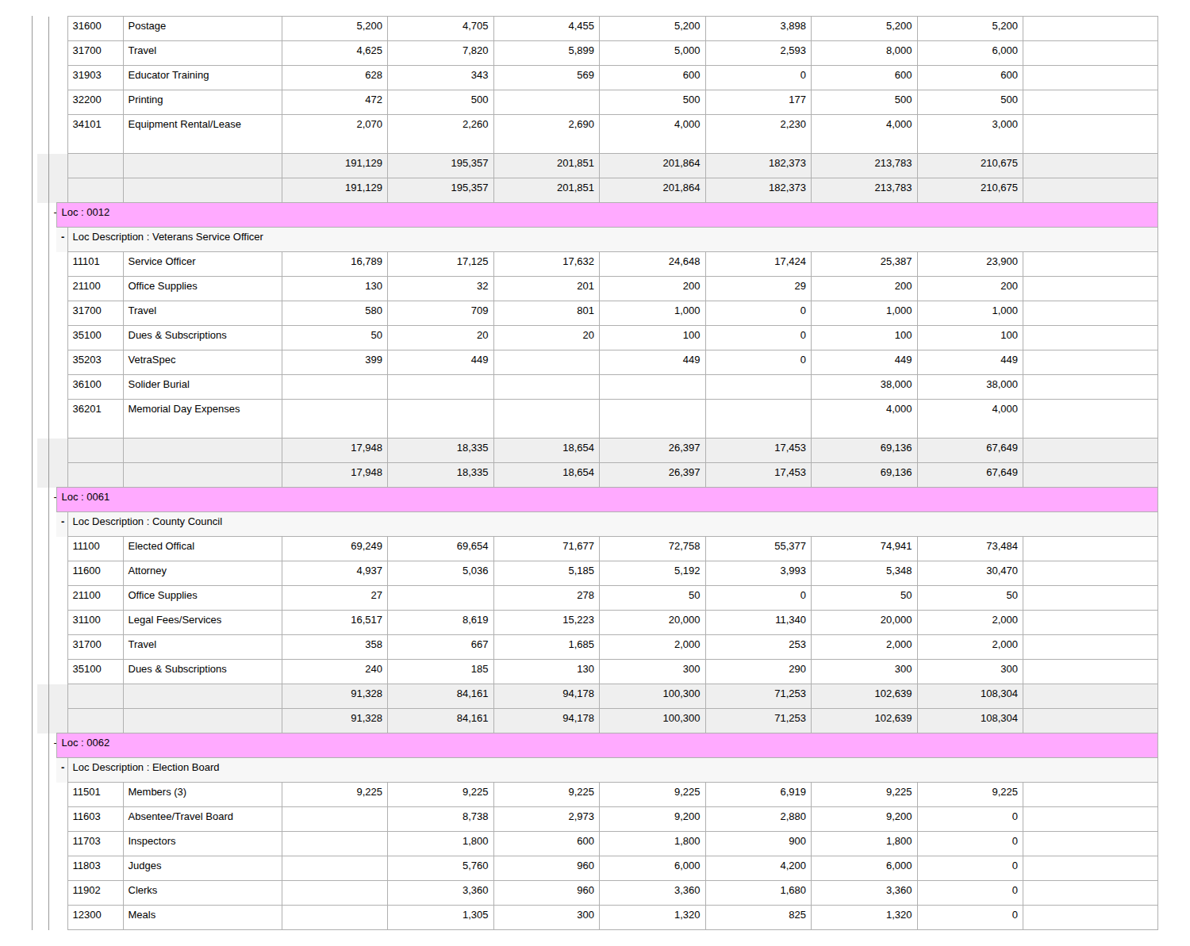| | | | 31600 | Postage | 5,200 | 4,705 | 4,455 | 5,200 | 3,898 | 5,200 | 5,200 | |
| | | | 31700 | Travel | 4,625 | 7,820 | 5,899 | 5,000 | 2,593 | 8,000 | 6,000 | |
| | | | 31903 | Educator Training | 628 | 343 | 569 | 600 | 0 | 600 | 600 | |
| | | | 32200 | Printing | 472 | 500 | | 500 | 177 | 500 | 500 | |
| | | | 34101 | Equipment Rental/Lease | 2,070 | 2,260 | 2,690 | 4,000 | 2,230 | 4,000 | 3,000 | |
| | | | | | 191,129 | 195,357 | 201,851 | 201,864 | 182,373 | 213,783 | 210,675 | |
| | | | | | 191,129 | 195,357 | 201,851 | 201,864 | 182,373 | 213,783 | 210,675 | |
| | - | Loc : 0012 |
| | | - | Loc Description : Veterans Service Officer |
| | | | 11101 | Service Officer | 16,789 | 17,125 | 17,632 | 24,648 | 17,424 | 25,387 | 23,900 | |
| | | | 21100 | Office Supplies | 130 | 32 | 201 | 200 | 29 | 200 | 200 | |
| | | | 31700 | Travel | 580 | 709 | 801 | 1,000 | 0 | 1,000 | 1,000 | |
| | | | 35100 | Dues & Subscriptions | 50 | 20 | 20 | 100 | 0 | 100 | 100 | |
| | | | 35203 | VetraSpec | 399 | 449 | | 449 | 0 | 449 | 449 | |
| | | | 36100 | Solider Burial | | | | | | 38,000 | 38,000 | |
| | | | 36201 | Memorial Day Expenses | | | | | | 4,000 | 4,000 | |
| | | | | | 17,948 | 18,335 | 18,654 | 26,397 | 17,453 | 69,136 | 67,649 | |
| | | | | | 17,948 | 18,335 | 18,654 | 26,397 | 17,453 | 69,136 | 67,649 | |
| | - | Loc : 0061 |
| | | - | Loc Description : County Council |
| | | | 11100 | Elected Offical | 69,249 | 69,654 | 71,677 | 72,758 | 55,377 | 74,941 | 73,484 | |
| | | | 11600 | Attorney | 4,937 | 5,036 | 5,185 | 5,192 | 3,993 | 5,348 | 30,470 | |
| | | | 21100 | Office Supplies | 27 | | 278 | 50 | 0 | 50 | 50 | |
| | | | 31100 | Legal Fees/Services | 16,517 | 8,619 | 15,223 | 20,000 | 11,340 | 20,000 | 2,000 | |
| | | | 31700 | Travel | 358 | 667 | 1,685 | 2,000 | 253 | 2,000 | 2,000 | |
| | | | 35100 | Dues & Subscriptions | 240 | 185 | 130 | 300 | 290 | 300 | 300 | |
| | | | | | 91,328 | 84,161 | 94,178 | 100,300 | 71,253 | 102,639 | 108,304 | |
| | | | | | 91,328 | 84,161 | 94,178 | 100,300 | 71,253 | 102,639 | 108,304 | |
| | - | Loc : 0062 |
| | | - | Loc Description : Election Board |
| | | | 11501 | Members (3) | 9,225 | 9,225 | 9,225 | 9,225 | 6,919 | 9,225 | 9,225 | |
| | | | 11603 | Absentee/Travel Board | | 8,738 | 2,973 | 9,200 | 2,880 | 9,200 | 0 | |
| | | | 11703 | Inspectors | | 1,800 | 600 | 1,800 | 900 | 1,800 | 0 | |
| | | | 11803 | Judges | | 5,760 | 960 | 6,000 | 4,200 | 6,000 | 0 | |
| | | | 11902 | Clerks | | 3,360 | 960 | 3,360 | 1,680 | 3,360 | 0 | |
| | | | 12300 | Meals | | 1,305 | 300 | 1,320 | 825 | 1,320 | 0 | |